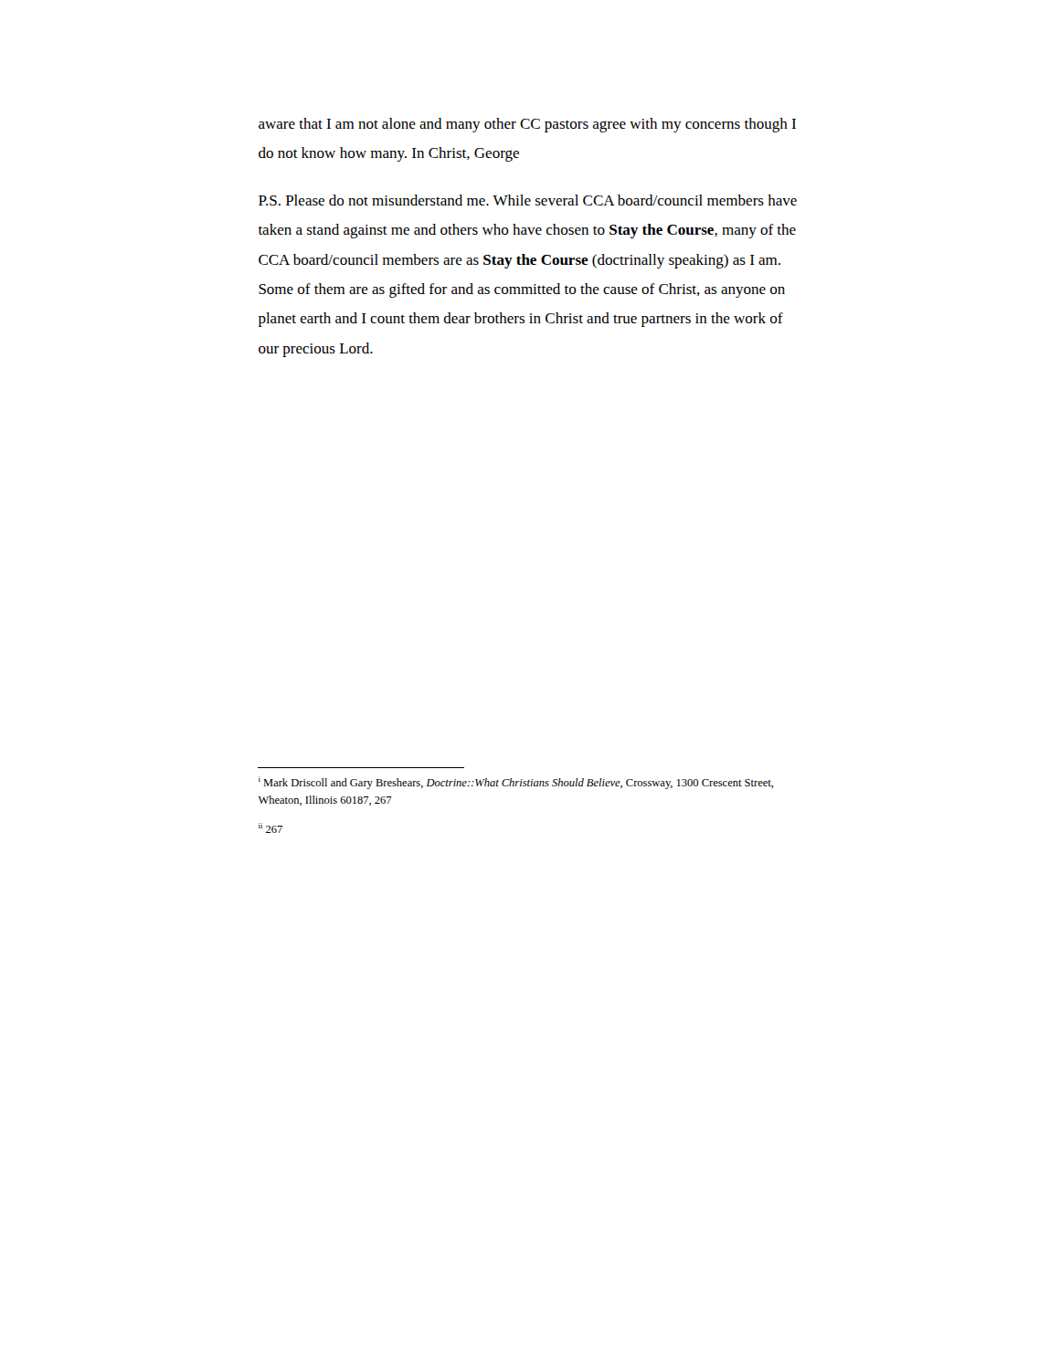aware that I am not alone and many other CC pastors agree with my concerns though I do not know how many. In Christ, George
P.S. Please do not misunderstand me. While several CCA board/council members have taken a stand against me and others who have chosen to Stay the Course, many of the CCA board/council members are as Stay the Course (doctrinally speaking) as I am. Some of them are as gifted for and as committed to the cause of Christ, as anyone on planet earth and I count them dear brothers in Christ and true partners in the work of our precious Lord.
i Mark Driscoll and Gary Breshears, Doctrine::What Christians Should Believe, Crossway, 1300 Crescent Street, Wheaton, Illinois 60187, 267
ii267